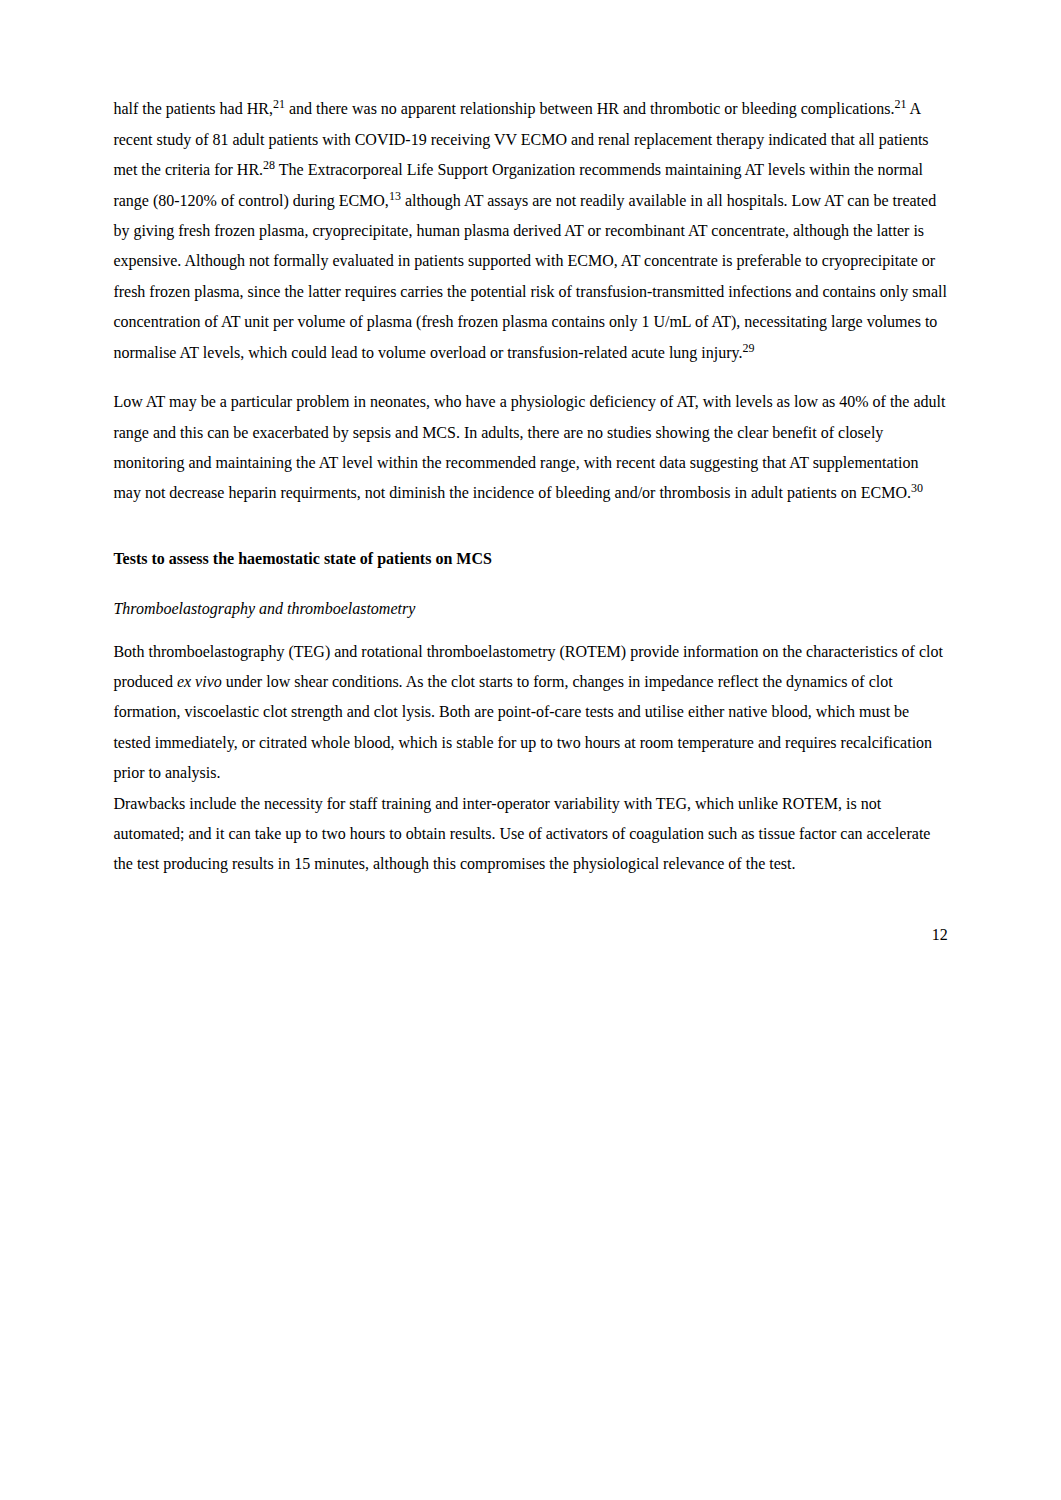half the patients had HR,21 and there was no apparent relationship between HR and thrombotic or bleeding complications.21 A recent study of 81 adult patients with COVID-19 receiving VV ECMO and renal replacement therapy indicated that all patients met the criteria for HR.28 The Extracorporeal Life Support Organization recommends maintaining AT levels within the normal range (80-120% of control) during ECMO,13 although AT assays are not readily available in all hospitals. Low AT can be treated by giving fresh frozen plasma, cryoprecipitate, human plasma derived AT or recombinant AT concentrate, although the latter is expensive. Although not formally evaluated in patients supported with ECMO, AT concentrate is preferable to cryoprecipitate or fresh frozen plasma, since the latter requires carries the potential risk of transfusion-transmitted infections and contains only small concentration of AT unit per volume of plasma (fresh frozen plasma contains only 1 U/mL of AT), necessitating large volumes to normalise AT levels, which could lead to volume overload or transfusion-related acute lung injury.29
Low AT may be a particular problem in neonates, who have a physiologic deficiency of AT, with levels as low as 40% of the adult range and this can be exacerbated by sepsis and MCS. In adults, there are no studies showing the clear benefit of closely monitoring and maintaining the AT level within the recommended range, with recent data suggesting that AT supplementation may not decrease heparin requirments, not diminish the incidence of bleeding and/or thrombosis in adult patients on ECMO.30
Tests to assess the haemostatic state of patients on MCS
Thromboelastography and thromboelastometry
Both thromboelastography (TEG) and rotational thromboelastometry (ROTEM) provide information on the characteristics of clot produced ex vivo under low shear conditions. As the clot starts to form, changes in impedance reflect the dynamics of clot formation, viscoelastic clot strength and clot lysis. Both are point-of-care tests and utilise either native blood, which must be tested immediately, or citrated whole blood, which is stable for up to two hours at room temperature and requires recalcification prior to analysis.
Drawbacks include the necessity for staff training and inter-operator variability with TEG, which unlike ROTEM, is not automated; and it can take up to two hours to obtain results. Use of activators of coagulation such as tissue factor can accelerate the test producing results in 15 minutes, although this compromises the physiological relevance of the test.
12